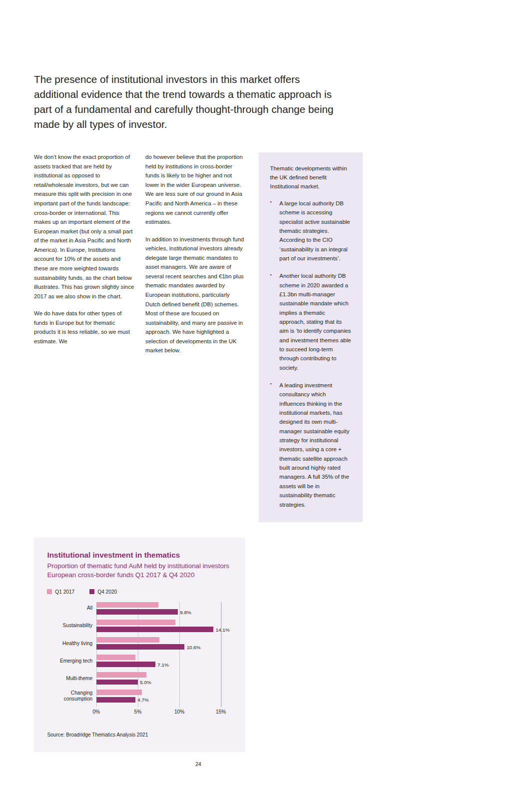The presence of institutional investors in this market offers additional evidence that the trend towards a thematic approach is part of a fundamental and carefully thought-through change being made by all types of investor.
We don’t know the exact proportion of assets tracked that are held by institutional as opposed to retail/wholesale investors, but we can measure this split with precision in one important part of the funds landscape: cross-border or international. This makes up an important element of the European market (but only a small part of the market in Asia Pacific and North America). In Europe, Institutions account for 10% of the assets and these are more weighted towards sustainability funds, as the chart below illustrates. This has grown slightly since 2017 as we also show in the chart.
We do have data for other types of funds in Europe but for thematic products it is less reliable, so we must estimate. We
do however believe that the proportion held by institutions in cross-border funds is likely to be higher and not lower in the wider European universe. We are less sure of our ground in Asia Pacific and North America – in these regions we cannot currently offer estimates.
In addition to investments through fund vehicles, institutional investors already delegate large thematic mandates to asset managers. We are aware of several recent searches and €1bn plus thematic mandates awarded by European institutions, particularly Dutch defined benefit (DB) schemes. Most of these are focused on sustainability, and many are passive in approach. We have highlighted a selection of developments in the UK market below.
Thematic developments within the UK defined benefit Institutional market.
A large local authority DB scheme is accessing specialist active sustainable thematic strategies. According to the CIO ‘sustainability is an integral part of our investments’.
Another local authority DB scheme in 2020 awarded a £1.3bn multi-manager sustainable mandate which implies a thematic approach, stating that its aim is ‘to identify companies and investment themes able to succeed long-term through contributing to society.
A leading investment consultancy which influences thinking in the institutional markets, has designed its own multi-manager sustainable equity strategy for institutional investors, using a core + thematic satellite approach built around highly rated managers. A full 35% of the assets will be in sustainability thematic strategies.
Institutional investment in thematics
Proportion of thematic fund AuM held by institutional investors
European cross-border funds Q1 2017 & Q4 2020
Q1 2017 Q4 2020
All
9.8%
Sustainability
14.1%
Healthy living
10.6%
Emerging tech
7.1%
Multi-theme
5.0%
Changing consumption
4.7%
0% 5% 10% 15%
Source: Broadridge Thematics Analysis 2021
24